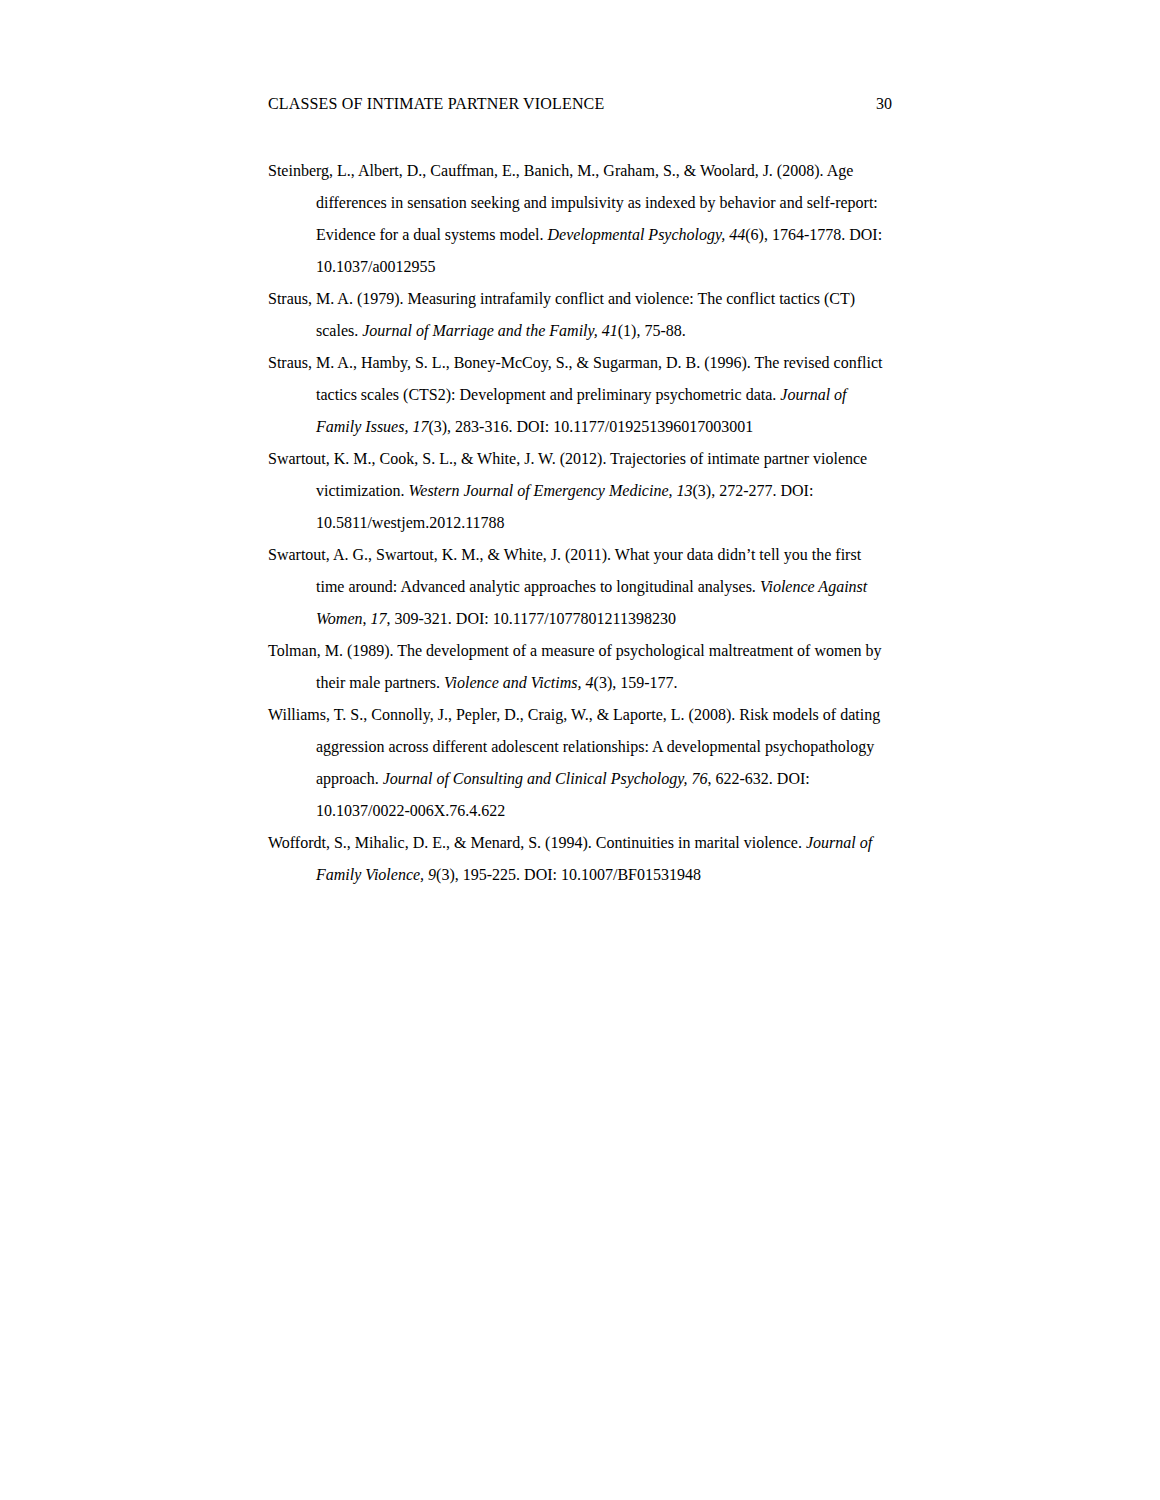Classes of Intimate Partner Violence 30
Steinberg, L., Albert, D., Cauffman, E., Banich, M., Graham, S., & Woolard, J. (2008). Age differences in sensation seeking and impulsivity as indexed by behavior and self-report: Evidence for a dual systems model. Developmental Psychology, 44(6), 1764-1778. DOI: 10.1037/a0012955
Straus, M. A. (1979). Measuring intrafamily conflict and violence: The conflict tactics (CT) scales. Journal of Marriage and the Family, 41(1), 75-88.
Straus, M. A., Hamby, S. L., Boney-McCoy, S., & Sugarman, D. B. (1996). The revised conflict tactics scales (CTS2): Development and preliminary psychometric data. Journal of Family Issues, 17(3), 283-316. DOI: 10.1177/019251396017003001
Swartout, K. M., Cook, S. L., & White, J. W. (2012). Trajectories of intimate partner violence victimization. Western Journal of Emergency Medicine, 13(3), 272-277. DOI: 10.5811/westjem.2012.11788
Swartout, A. G., Swartout, K. M., & White, J. (2011). What your data didn’t tell you the first time around: Advanced analytic approaches to longitudinal analyses. Violence Against Women, 17, 309-321. DOI: 10.1177/1077801211398230
Tolman, M. (1989). The development of a measure of psychological maltreatment of women by their male partners. Violence and Victims, 4(3), 159-177.
Williams, T. S., Connolly, J., Pepler, D., Craig, W., & Laporte, L. (2008). Risk models of dating aggression across different adolescent relationships: A developmental psychopathology approach. Journal of Consulting and Clinical Psychology, 76, 622-632. DOI: 10.1037/0022-006X.76.4.622
Woffordt, S., Mihalic, D. E., & Menard, S. (1994). Continuities in marital violence. Journal of Family Violence, 9(3), 195-225. DOI: 10.1007/BF01531948